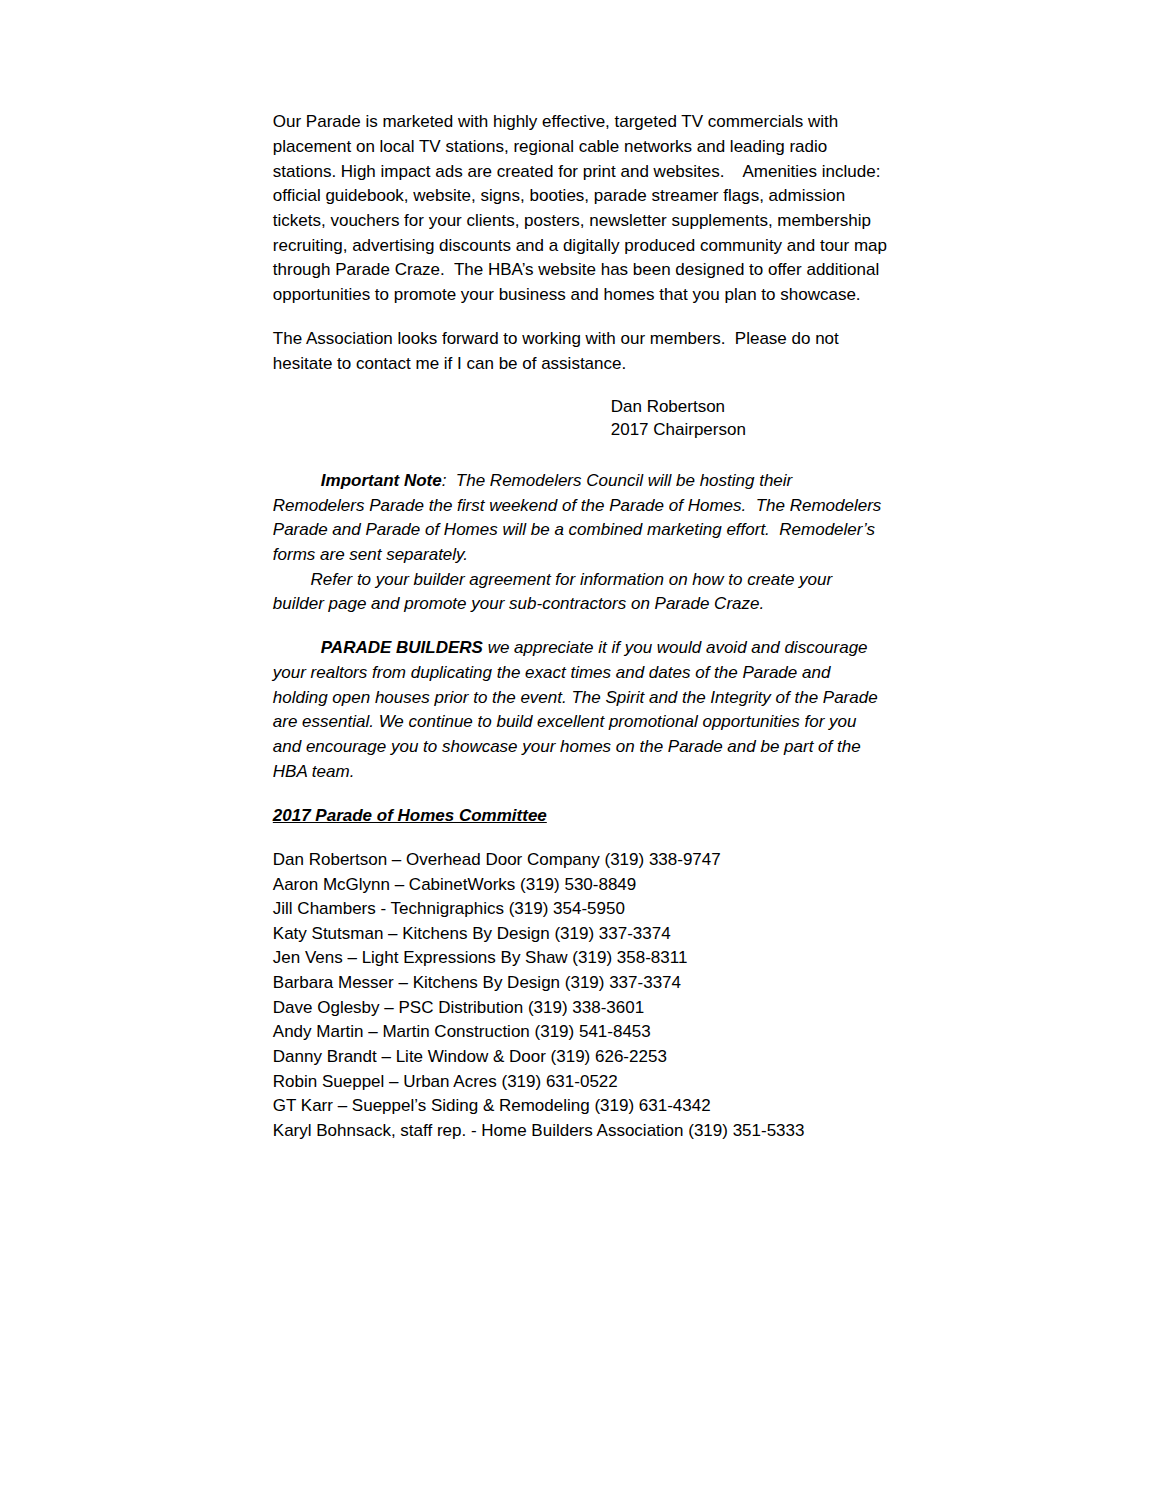Our Parade is marketed with highly effective, targeted TV commercials with placement on local TV stations, regional cable networks and leading radio stations. High impact ads are created for print and websites. Amenities include: official guidebook, website, signs, booties, parade streamer flags, admission tickets, vouchers for your clients, posters, newsletter supplements, membership recruiting, advertising discounts and a digitally produced community and tour map through Parade Craze. The HBA’s website has been designed to offer additional opportunities to promote your business and homes that you plan to showcase.
The Association looks forward to working with our members. Please do not hesitate to contact me if I can be of assistance.
Dan Robertson
2017 Chairperson
Important Note: The Remodelers Council will be hosting their Remodelers Parade the first weekend of the Parade of Homes. The Remodelers Parade and Parade of Homes will be a combined marketing effort. Remodeler’s forms are sent separately.
Refer to your builder agreement for information on how to create your builder page and promote your sub-contractors on Parade Craze.
PARADE BUILDERS we appreciate it if you would avoid and discourage your realtors from duplicating the exact times and dates of the Parade and holding open houses prior to the event. The Spirit and the Integrity of the Parade are essential. We continue to build excellent promotional opportunities for you and encourage you to showcase your homes on the Parade and be part of the HBA team.
2017 Parade of Homes Committee
Dan Robertson – Overhead Door Company (319) 338-9747
Aaron McGlynn – CabinetWorks (319) 530-8849
Jill Chambers - Technigraphics (319) 354-5950
Katy Stutsman – Kitchens By Design (319) 337-3374
Jen Vens – Light Expressions By Shaw (319) 358-8311
Barbara Messer – Kitchens By Design (319) 337-3374
Dave Oglesby – PSC Distribution (319) 338-3601
Andy Martin – Martin Construction (319) 541-8453
Danny Brandt – Lite Window & Door (319) 626-2253
Robin Sueppel – Urban Acres (319) 631-0522
GT Karr – Sueppel’s Siding & Remodeling (319) 631-4342
Karyl Bohnsack, staff rep. - Home Builders Association (319) 351-5333